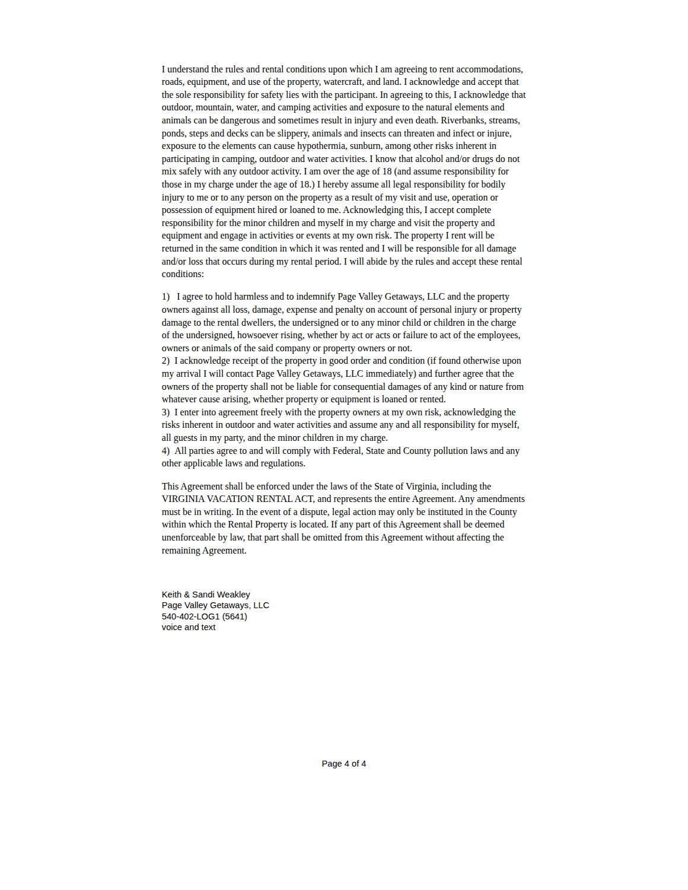I understand the rules and rental conditions upon which I am agreeing to rent accommodations, roads, equipment, and use of the property, watercraft, and land. I acknowledge and accept that the sole responsibility for safety lies with the participant. In agreeing to this, I acknowledge that outdoor, mountain, water, and camping activities and exposure to the natural elements and animals can be dangerous and sometimes result in injury and even death. Riverbanks, streams, ponds, steps and decks can be slippery, animals and insects can threaten and infect or injure, exposure to the elements can cause hypothermia, sunburn, among other risks inherent in participating in camping, outdoor and water activities. I know that alcohol and/or drugs do not mix safely with any outdoor activity. I am over the age of 18 (and assume responsibility for those in my charge under the age of 18.) I hereby assume all legal responsibility for bodily injury to me or to any person on the property as a result of my visit and use, operation or possession of equipment hired or loaned to me. Acknowledging this, I accept complete responsibility for the minor children and myself in my charge and visit the property and equipment and engage in activities or events at my own risk. The property I rent will be returned in the same condition in which it was rented and I will be responsible for all damage and/or loss that occurs during my rental period. I will abide by the rules and accept these rental conditions:
1) I agree to hold harmless and to indemnify Page Valley Getaways, LLC and the property owners against all loss, damage, expense and penalty on account of personal injury or property damage to the rental dwellers, the undersigned or to any minor child or children in the charge of the undersigned, howsoever rising, whether by act or acts or failure to act of the employees, owners or animals of the said company or property owners or not.
2) I acknowledge receipt of the property in good order and condition (if found otherwise upon my arrival I will contact Page Valley Getaways, LLC immediately) and further agree that the owners of the property shall not be liable for consequential damages of any kind or nature from whatever cause arising, whether property or equipment is loaned or rented.
3) I enter into agreement freely with the property owners at my own risk, acknowledging the risks inherent in outdoor and water activities and assume any and all responsibility for myself, all guests in my party, and the minor children in my charge.
4) All parties agree to and will comply with Federal, State and County pollution laws and any other applicable laws and regulations.
This Agreement shall be enforced under the laws of the State of Virginia, including the VIRGINIA VACATION RENTAL ACT, and represents the entire Agreement. Any amendments must be in writing. In the event of a dispute, legal action may only be instituted in the County within which the Rental Property is located. If any part of this Agreement shall be deemed unenforceable by law, that part shall be omitted from this Agreement without affecting the remaining Agreement.
Keith & Sandi Weakley
Page Valley Getaways, LLC
540-402-LOG1 (5641)
voice and text
Page 4 of 4